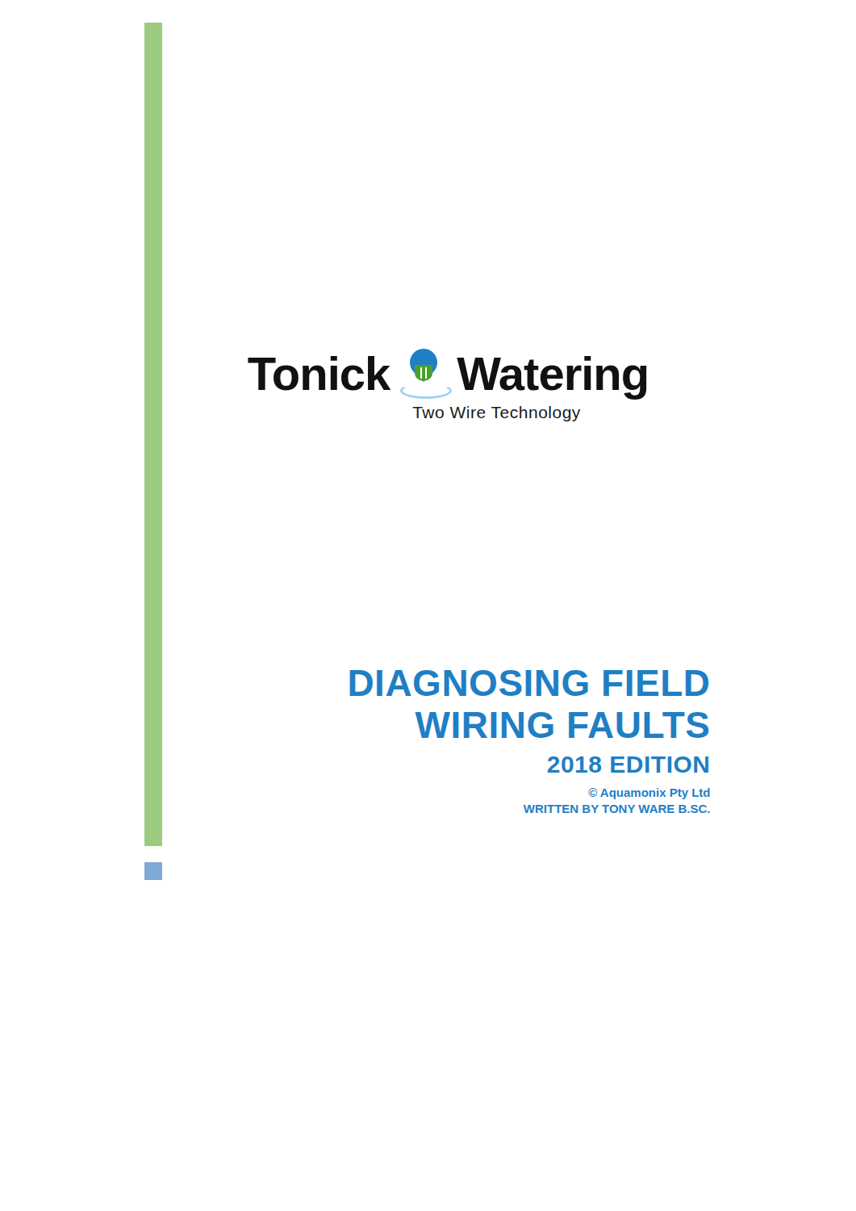Tonick Watering
Two Wire Technology
DIAGNOSING FIELD
WIRING FAULTS
2018 EDITION
© Aquamonix Pty Ltd WRITTEN BY TONY WARE B.SC.